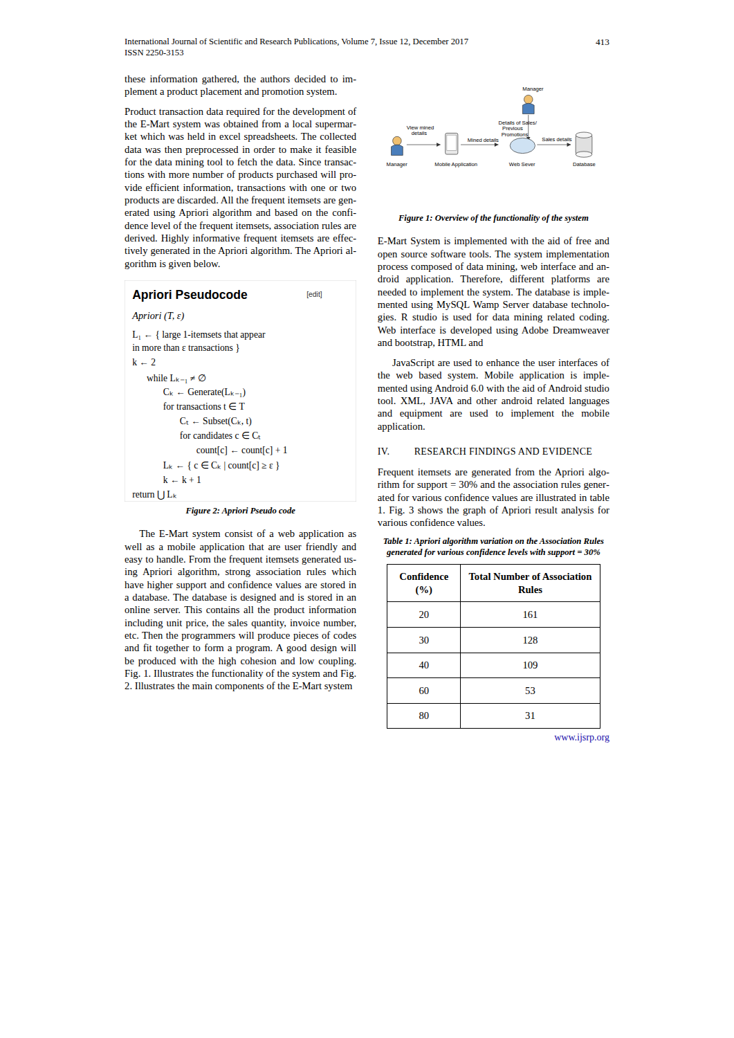International Journal of Scientific and Research Publications, Volume 7, Issue 12, December 2017 ISSN 2250-3153 413
these information gathered, the authors decided to implement a product placement and promotion system.
Product transaction data required for the development of the E-Mart system was obtained from a local supermarket which was held in excel spreadsheets. The collected data was then preprocessed in order to make it feasible for the data mining tool to fetch the data. Since transactions with more number of products purchased will provide efficient information, transactions with one or two products are discarded. All the frequent itemsets are generated using Apriori algorithm and based on the confidence level of the frequent itemsets, association rules are derived. Highly informative frequent itemsets are effectively generated in the Apriori algorithm. The Apriori algorithm is given below.
Figure 2: Apriori Pseudo code
The E-Mart system consist of a web application as well as a mobile application that are user friendly and easy to handle. From the frequent itemsets generated using Apriori algorithm, strong association rules which have higher support and confidence values are stored in a database. The database is designed and is stored in an online server. This contains all the product information including unit price, the sales quantity, invoice number, etc. Then the programmers will produce pieces of codes and fit together to form a program. A good design will be produced with the high cohesion and low coupling. Fig. 1. Illustrates the functionality of the system and Fig. 2. Illustrates the main components of the E-Mart system
Figure 1: Overview of the functionality of the system
E-Mart System is implemented with the aid of free and open source software tools. The system implementation process composed of data mining, web interface and android application. Therefore, different platforms are needed to implement the system. The database is implemented using MySQL Wamp Server database technologies. R studio is used for data mining related coding. Web interface is developed using Adobe Dreamweaver and bootstrap, HTML and
JavaScript are used to enhance the user interfaces of the web based system. Mobile application is implemented using Android 6.0 with the aid of Android studio tool. XML, JAVA and other android related languages and equipment are used to implement the mobile application.
IV. RESEARCH FINDINGS AND EVIDENCE
Frequent itemsets are generated from the Apriori algorithm for support = 30% and the association rules generated for various confidence values are illustrated in table 1. Fig. 3 shows the graph of Apriori result analysis for various confidence values.
Table 1: Apriori algorithm variation on the Association Rules generated for various confidence levels with support = 30%
| Confidence (%) | Total Number of Association Rules |
| --- | --- |
| 20 | 161 |
| 30 | 128 |
| 40 | 109 |
| 60 | 53 |
| 80 | 31 |
www.ijsrp.org